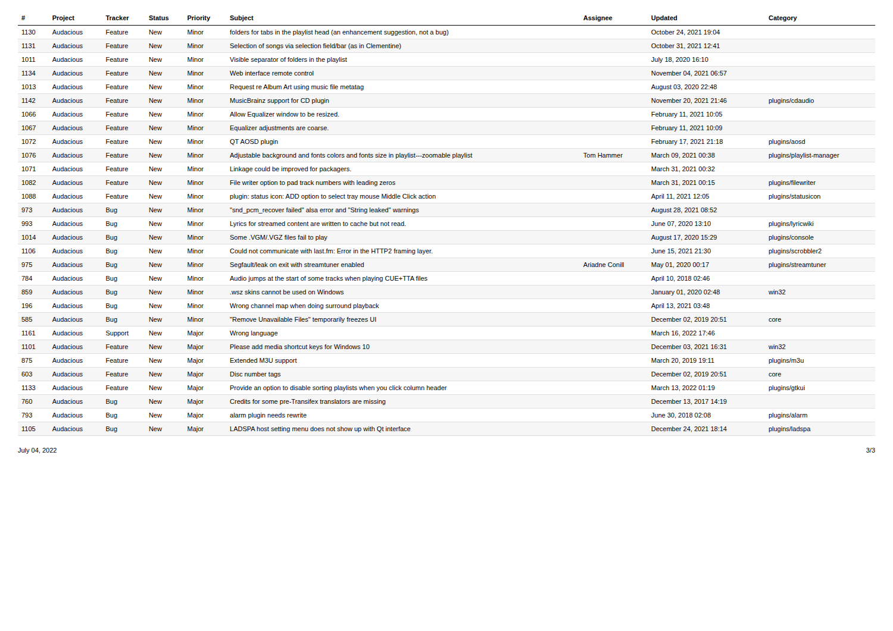| # | Project | Tracker | Status | Priority | Subject | Assignee | Updated | Category |
| --- | --- | --- | --- | --- | --- | --- | --- | --- |
| 1130 | Audacious | Feature | New | Minor | folders for tabs in the playlist head (an enhancement suggestion, not a bug) | | October 24, 2021 19:04 | |
| 1131 | Audacious | Feature | New | Minor | Selection of songs via selection field/bar (as in Clementine) | | October 31, 2021 12:41 | |
| 1011 | Audacious | Feature | New | Minor | Visible separator of folders in the playlist | | July 18, 2020 16:10 | |
| 1134 | Audacious | Feature | New | Minor | Web interface remote control | | November 04, 2021 06:57 | |
| 1013 | Audacious | Feature | New | Minor | Request re Album Art using music file metatag | | August 03, 2020 22:48 | |
| 1142 | Audacious | Feature | New | Minor | MusicBrainz support for CD plugin | | November 20, 2021 21:46 | plugins/cdaudio |
| 1066 | Audacious | Feature | New | Minor | Allow Equalizer window to be resized. | | February 11, 2021 10:05 | |
| 1067 | Audacious | Feature | New | Minor | Equalizer adjustments are coarse. | | February 11, 2021 10:09 | |
| 1072 | Audacious | Feature | New | Minor | QT AOSD plugin | | February 17, 2021 21:18 | plugins/aosd |
| 1076 | Audacious | Feature | New | Minor | Adjustable background and fonts colors and fonts size in playlist---zoomable playlist | Tom Hammer | March 09, 2021 00:38 | plugins/playlist-manager |
| 1071 | Audacious | Feature | New | Minor | Linkage could be improved for packagers. | | March 31, 2021 00:32 | |
| 1082 | Audacious | Feature | New | Minor | File writer option to pad track numbers with leading zeros | | March 31, 2021 00:15 | plugins/filewriter |
| 1088 | Audacious | Feature | New | Minor | plugin: status icon: ADD option to select tray mouse Middle Click action | | April 11, 2021 12:05 | plugins/statusicon |
| 973 | Audacious | Bug | New | Minor | "snd_pcm_recover failed" alsa error and "String leaked" warnings | | August 28, 2021 08:52 | |
| 993 | Audacious | Bug | New | Minor | Lyrics for streamed content are written to cache but not read. | | June 07, 2020 13:10 | plugins/lyricwiki |
| 1014 | Audacious | Bug | New | Minor | Some .VGM/.VGZ files fail to play | | August 17, 2020 15:29 | plugins/console |
| 1106 | Audacious | Bug | New | Minor | Could not communicate with last.fm: Error in the HTTP2 framing layer. | | June 15, 2021 21:30 | plugins/scrobbler2 |
| 975 | Audacious | Bug | New | Minor | Segfault/leak on exit with streamtuner enabled | Ariadne Conill | May 01, 2020 00:17 | plugins/streamtuner |
| 784 | Audacious | Bug | New | Minor | Audio jumps at the start of some tracks when playing CUE+TTA files | | April 10, 2018 02:46 | |
| 859 | Audacious | Bug | New | Minor | .wsz skins cannot be used on Windows | | January 01, 2020 02:48 | win32 |
| 196 | Audacious | Bug | New | Minor | Wrong channel map when doing surround playback | | April 13, 2021 03:48 | |
| 585 | Audacious | Bug | New | Minor | "Remove Unavailable Files" temporarily freezes UI | | December 02, 2019 20:51 | core |
| 1161 | Audacious | Support | New | Major | Wrong language | | March 16, 2022 17:46 | |
| 1101 | Audacious | Feature | New | Major | Please add media shortcut keys for Windows 10 | | December 03, 2021 16:31 | win32 |
| 875 | Audacious | Feature | New | Major | Extended M3U support | | March 20, 2019 19:11 | plugins/m3u |
| 603 | Audacious | Feature | New | Major | Disc number tags | | December 02, 2019 20:51 | core |
| 1133 | Audacious | Feature | New | Major | Provide an option to disable sorting playlists when you click column header | | March 13, 2022 01:19 | plugins/gtkui |
| 760 | Audacious | Bug | New | Major | Credits for some pre-Transifex translators are missing | | December 13, 2017 14:19 | |
| 793 | Audacious | Bug | New | Major | alarm plugin needs rewrite | | June 30, 2018 02:08 | plugins/alarm |
| 1105 | Audacious | Bug | New | Major | LADSPA host setting menu does not show up with Qt interface | | December 24, 2021 18:14 | plugins/ladspa |
July 04, 2022 3/3